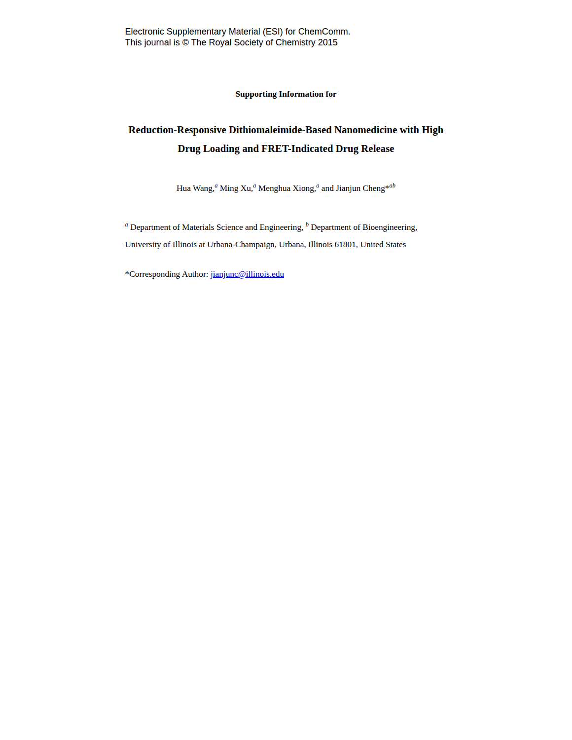Electronic Supplementary Material (ESI) for ChemComm. This journal is © The Royal Society of Chemistry 2015
Supporting Information for
Reduction-Responsive Dithiomaleimide-Based Nanomedicine with High Drug Loading and FRET-Indicated Drug Release
Hua Wang,a Ming Xu,a Menghua Xiong,a and Jianjun Cheng*ab
a Department of Materials Science and Engineering, b Department of Bioengineering, University of Illinois at Urbana-Champaign, Urbana, Illinois 61801, United States
*Corresponding Author: jianjunc@illinois.edu